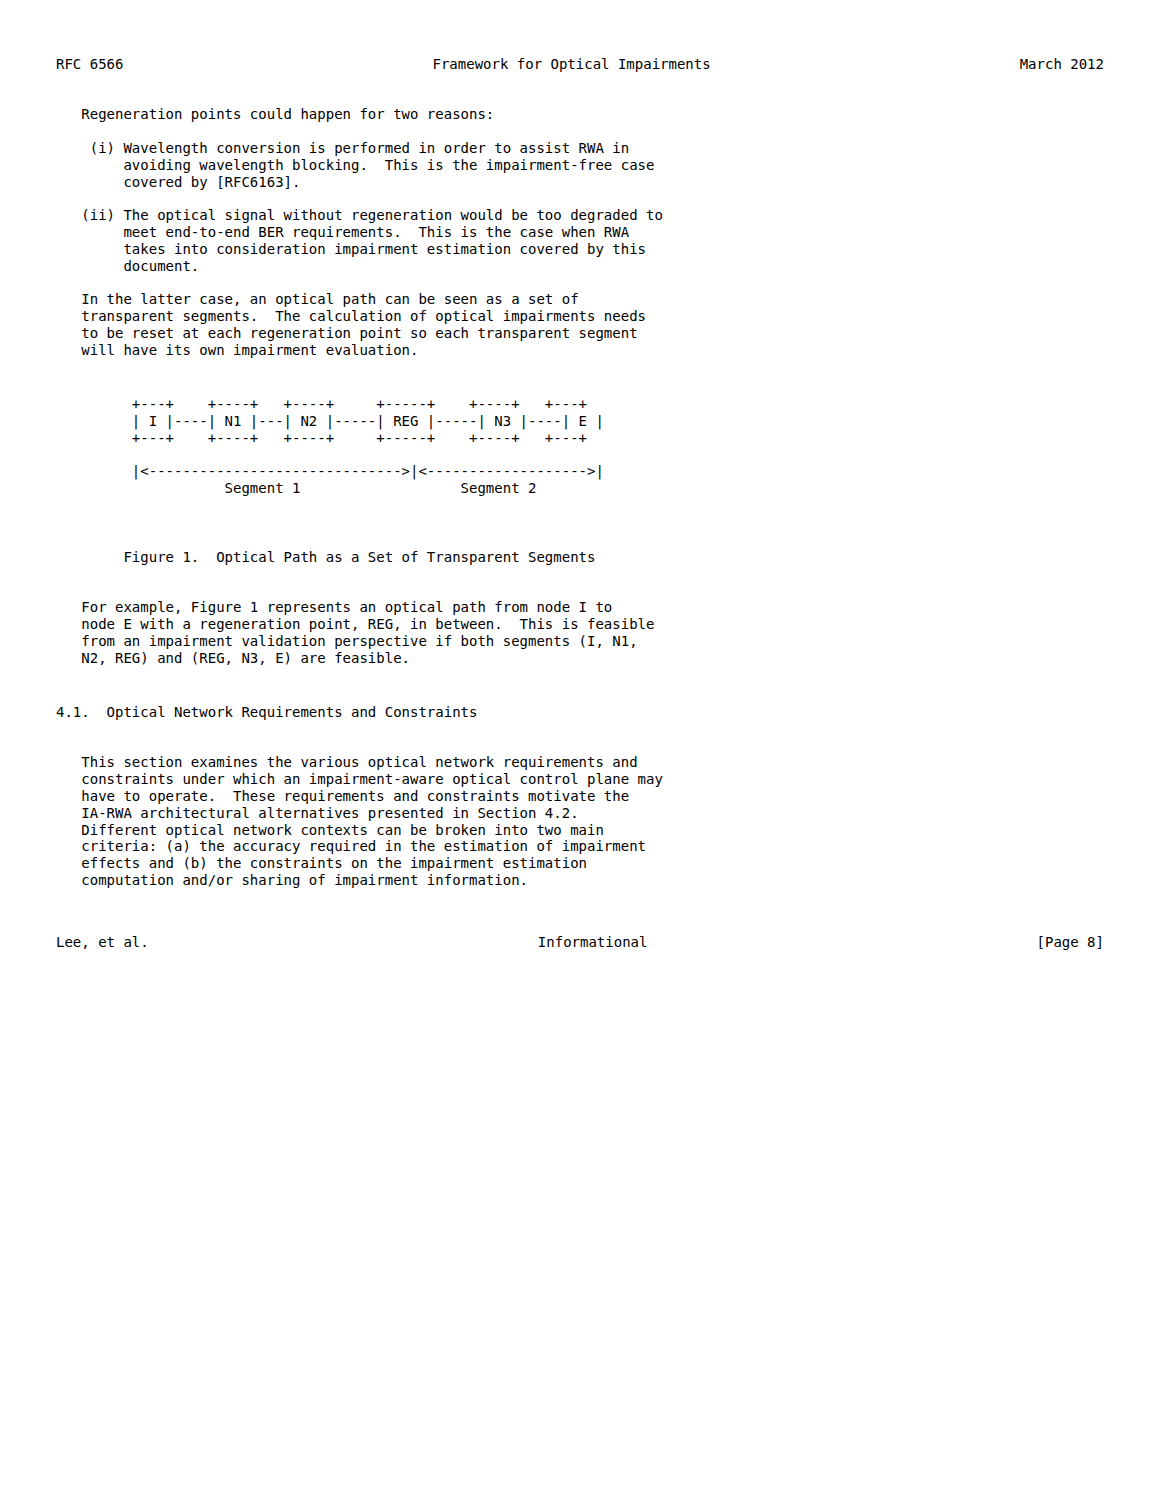RFC 6566 Framework for Optical Impairments March 2012
Regeneration points could happen for two reasons: (i) Wavelength conversion is performed in order to assist RWA in avoiding wavelength blocking. This is the impairment-free case covered by [RFC6163]. (ii) The optical signal without regeneration would be too degraded to meet end-to-end BER requirements. This is the case when RWA takes into consideration impairment estimation covered by this document. In the latter case, an optical path can be seen as a set of transparent segments. The calculation of optical impairments needs to be reset at each regeneration point so each transparent segment will have its own impairment evaluation.
+---+ +----+ +----+ +-----+ +----+ +---+ | I |----| N1 |---| N2 |-----| REG |-----| N3 |----| E | +---+ +----+ +----+ +-----+ +----+ +---+ |<------------------------------>|<------------------->| Segment 1 Segment 2
Figure 1. Optical Path as a Set of Transparent Segments
For example, Figure 1 represents an optical path from node I to node E with a regeneration point, REG, in between. This is feasible from an impairment validation perspective if both segments (I, N1, N2, REG) and (REG, N3, E) are feasible.
4.1. Optical Network Requirements and Constraints
This section examines the various optical network requirements and constraints under which an impairment-aware optical control plane may have to operate. These requirements and constraints motivate the IA-RWA architectural alternatives presented in Section 4.2. Different optical network contexts can be broken into two main criteria: (a) the accuracy required in the estimation of impairment effects and (b) the constraints on the impairment estimation computation and/or sharing of impairment information.
Lee, et al. Informational[Page 8]